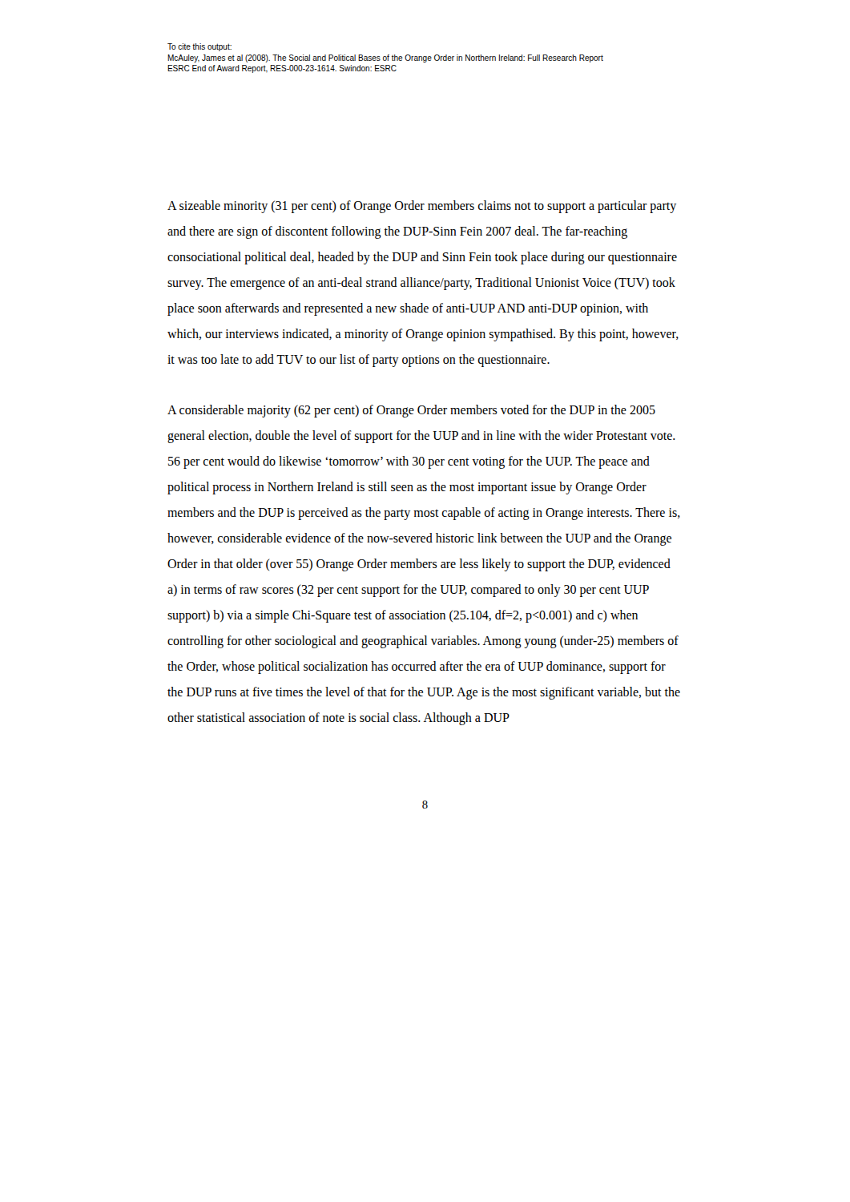To cite this output:
McAuley, James et al (2008). The Social and Political Bases of the Orange Order in Northern Ireland: Full Research Report
ESRC End of Award Report, RES-000-23-1614. Swindon: ESRC
A sizeable minority (31 per cent) of Orange Order members claims not to support a particular party and there are sign of discontent following the DUP-Sinn Fein 2007 deal. The far-reaching consociational political deal, headed by the DUP and Sinn Fein took place during our questionnaire survey. The emergence of an anti-deal strand alliance/party, Traditional Unionist Voice (TUV) took place soon afterwards and represented a new shade of anti-UUP AND anti-DUP opinion, with which, our interviews indicated, a minority of Orange opinion sympathised. By this point, however, it was too late to add TUV to our list of party options on the questionnaire.
A considerable majority (62 per cent) of Orange Order members voted for the DUP in the 2005 general election, double the level of support for the UUP and in line with the wider Protestant vote. 56 per cent would do likewise ‘tomorrow’ with 30 per cent voting for the UUP. The peace and political process in Northern Ireland is still seen as the most important issue by Orange Order members and the DUP is perceived as the party most capable of acting in Orange interests. There is, however, considerable evidence of the now-severed historic link between the UUP and the Orange Order in that older (over 55) Orange Order members are less likely to support the DUP, evidenced a) in terms of raw scores (32 per cent support for the UUP, compared to only 30 per cent UUP support) b) via a simple Chi-Square test of association (25.104, df=2, p<0.001) and c) when controlling for other sociological and geographical variables. Among young (under-25) members of the Order, whose political socialization has occurred after the era of UUP dominance, support for the DUP runs at five times the level of that for the UUP. Age is the most significant variable, but the other statistical association of note is social class. Although a DUP
8